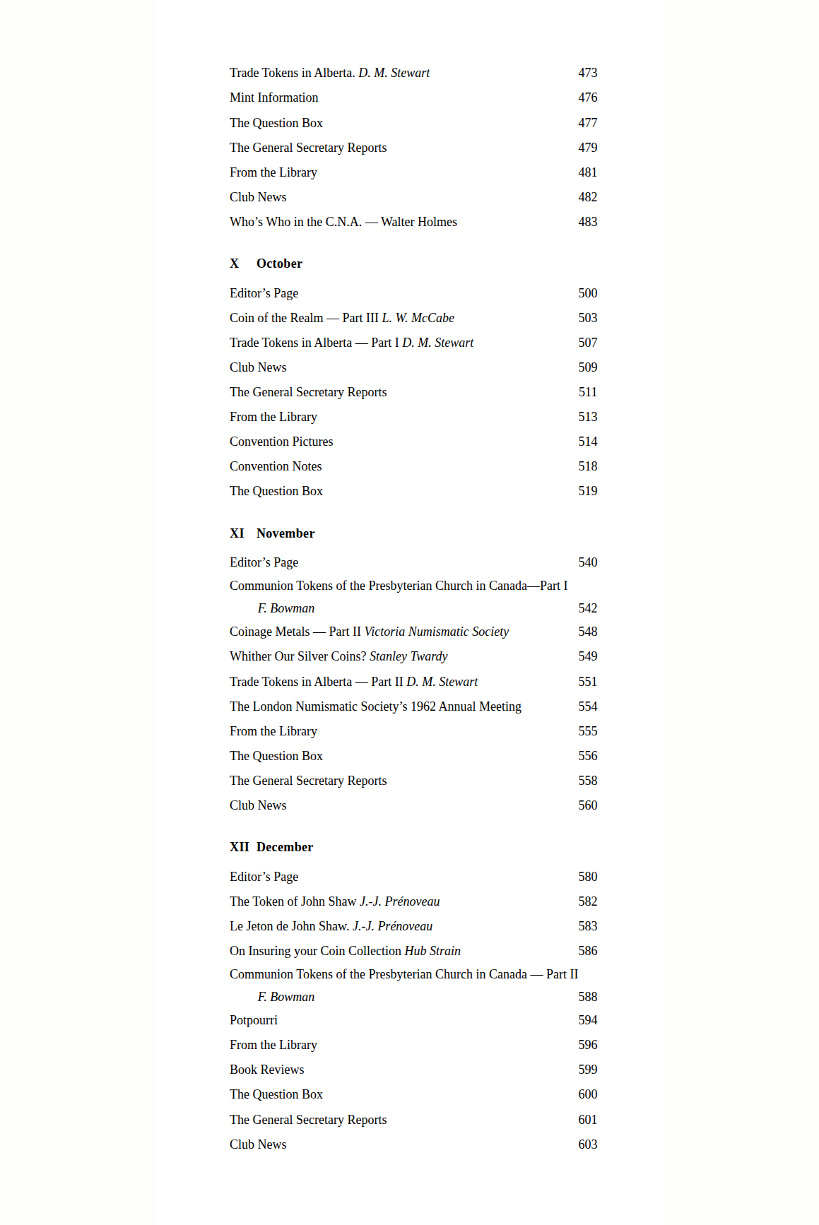| Trade Tokens in Alberta. D. M. Stewart | 473 |
| Mint Information | 476 |
| The Question Box | 477 |
| The General Secretary Reports | 479 |
| From the Library | 481 |
| Club News | 482 |
| Who’s Who in the C.N.A. — Walter Holmes | 483 |
| X October |
| Editor’s Page | 500 |
| Coin of the Realm — Part III L. W. McCabe | 503 |
| Trade Tokens in Alberta — Part I D. M. Stewart | 507 |
| Club News | 509 |
| The General Secretary Reports | 511 |
| From the Library | 513 |
| Convention Pictures | 514 |
| Convention Notes | 518 |
| The Question Box | 519 |
| XI November |
| Editor’s Page | 540 |
| Communion Tokens of the Presbyterian Church in Canada—Part I F. Bowman | 542 |
| Coinage Metals — Part II Victoria Numismatic Society | 548 |
| Whither Our Silver Coins? Stanley Twardy | 549 |
| Trade Tokens in Alberta — Part II D. M. Stewart | 551 |
| The London Numismatic Society’s 1962 Annual Meeting | 554 |
| From the Library | 555 |
| The Question Box | 556 |
| The General Secretary Reports | 558 |
| Club News | 560 |
| XII December |
| Editor’s Page | 580 |
| The Token of John Shaw J.-J. Prénoveau | 582 |
| Le Jeton de John Shaw. J.-J. Prénoveau | 583 |
| On Insuring your Coin Collection Hub Strain | 586 |
| Communion Tokens of the Presbyterian Church in Canada — Part II F. Bowman | 588 |
| Potpourri | 594 |
| From the Library | 596 |
| Book Reviews | 599 |
| The Question Box | 600 |
| The General Secretary Reports | 601 |
| Club News | 603 |